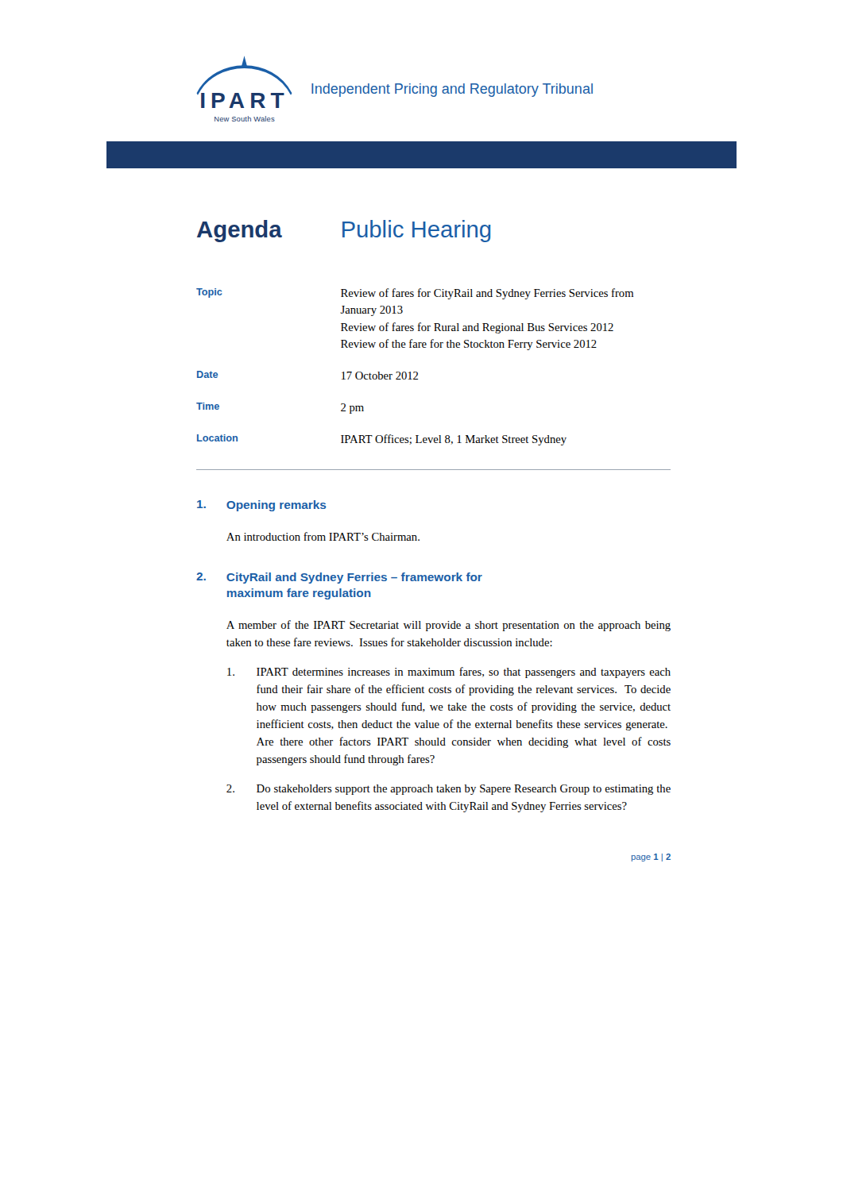IPART
New South Wales
Independent Pricing and Regulatory Tribunal
Agenda
Public Hearing
| Topic | Review of fares for CityRail and Sydney Ferries Services from January 2013 Review of fares for Rural and Regional Bus Services 2012 Review of the fare for the Stockton Ferry Service 2012 |
| Date | 17 October 2012 |
| Time | 2 pm |
| Location | IPART Offices; Level 8, 1 Market Street Sydney |
1. Opening remarks
An introduction from IPART’s Chairman.
2. CityRail and Sydney Ferries – framework for maximum fare regulation
A member of the IPART Secretariat will provide a short presentation on the approach being taken to these fare reviews. Issues for stakeholder discussion include:
IPART determines increases in maximum fares, so that passengers and taxpayers each fund their fair share of the efficient costs of providing the relevant services. To decide how much passengers should fund, we take the costs of providing the service, deduct inefficient costs, then deduct the value of the external benefits these services generate. Are there other factors IPART should consider when deciding what level of costs passengers should fund through fares?
Do stakeholders support the approach taken by Sapere Research Group to estimating the level of external benefits associated with CityRail and Sydney Ferries services?
page 1 | 2